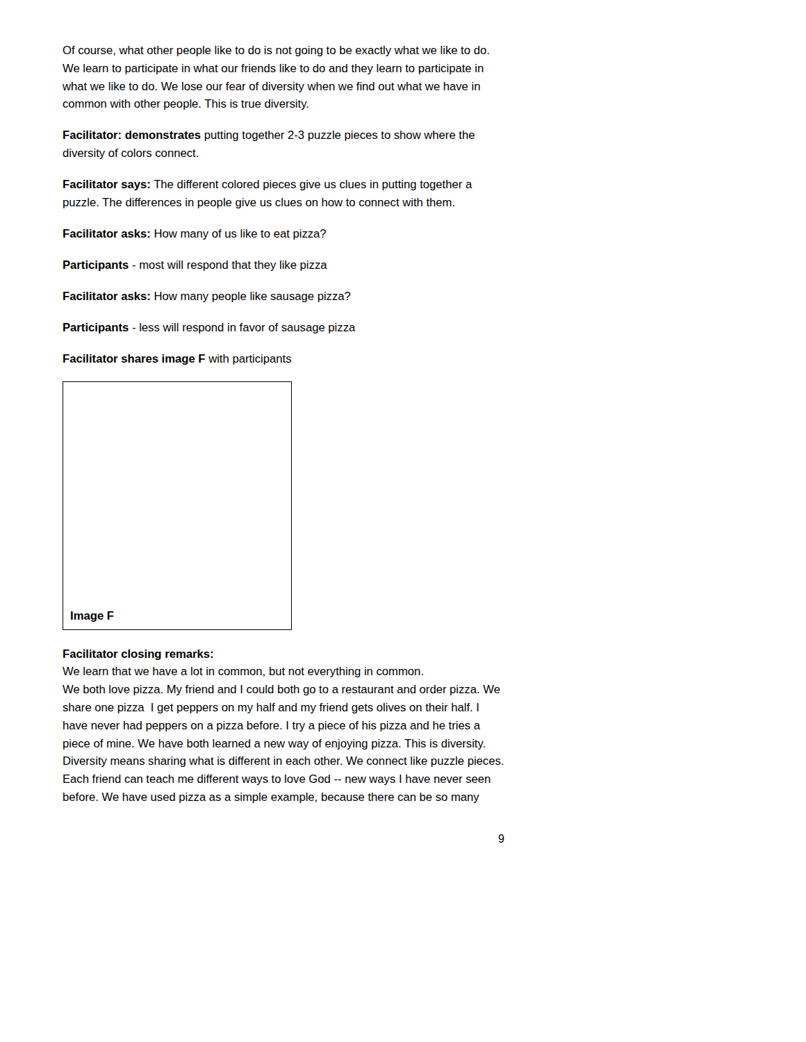Of course, what other people like to do is not going to be exactly what we like to do. We learn to participate in what our friends like to do and they learn to participate in what we like to do. We lose our fear of diversity when we find out what we have in common with other people. This is true diversity.
Facilitator: demonstrates putting together 2-3 puzzle pieces to show where the diversity of colors connect.
Facilitator says: The different colored pieces give us clues in putting together a puzzle. The differences in people give us clues on how to connect with them.
Facilitator asks: How many of us like to eat pizza?
Participants - most will respond that they like pizza
Facilitator asks: How many people like sausage pizza?
Participants - less will respond in favor of sausage pizza
Facilitator shares image F with participants
Image F
Facilitator closing remarks:
We learn that we have a lot in common, but not everything in common.
We both love pizza. My friend and I could both go to a restaurant and order pizza. We share one pizza I get peppers on my half and my friend gets olives on their half. I have never had peppers on a pizza before. I try a piece of his pizza and he tries a piece of mine. We have both learned a new way of enjoying pizza. This is diversity. Diversity means sharing what is different in each other. We connect like puzzle pieces.
Each friend can teach me different ways to love God -- new ways I have never seen before. We have used pizza as a simple example, because there can be so many
9